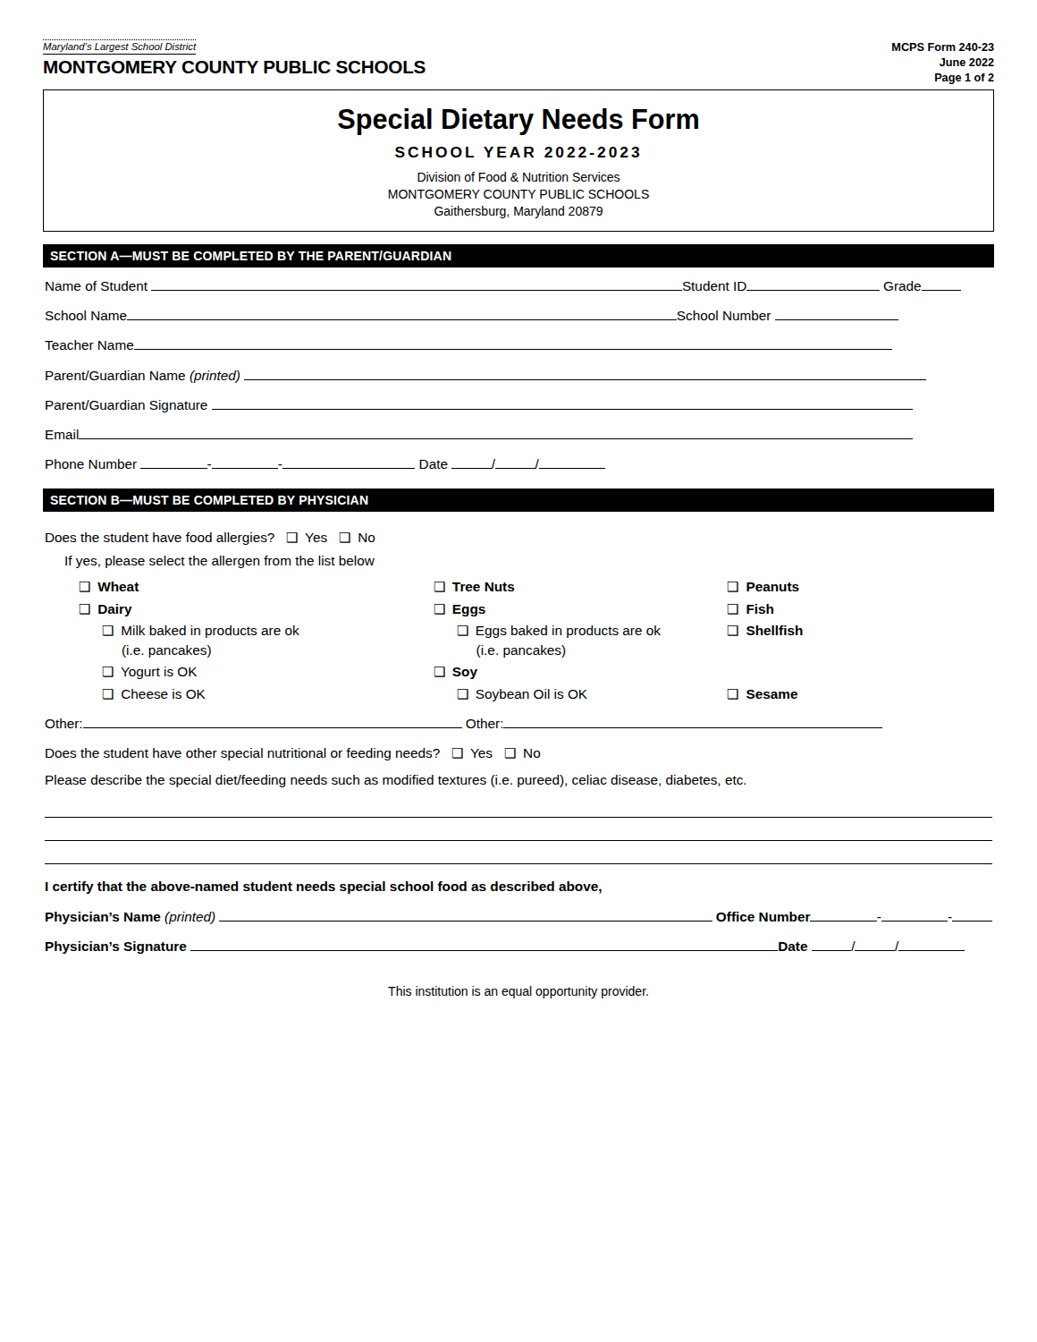Maryland’s Largest School District
MONTGOMERY COUNTY PUBLIC SCHOOLS
MCPS Form 240-23
June 2022
Page 1 of 2
Special Dietary Needs Form
SCHOOL YEAR 2022-2023
Division of Food & Nutrition Services
MONTGOMERY COUNTY PUBLIC SCHOOLS
Gaithersburg, Maryland 20879
SECTION A—MUST BE COMPLETED BY THE PARENT/GUARDIAN
Name of Student Student ID Grade
School Name School Number
Teacher Name
Parent/Guardian Name (printed)
Parent/Guardian Signature
Email
Phone Number - - Date / /
SECTION B—MUST BE COMPLETED BY PHYSICIAN
Does the student have food allergies? ❑ Yes ❑ No
If yes, please select the allergen from the list below
| ❑ Wheat | ❑ Tree Nuts | ❑ Peanuts |
| ❑ Dairy | ❑ Eggs | ❑ Fish |
| ❑ Milk baked in products are ok (i.e. pancakes) | ❑ Eggs baked in products are ok (i.e. pancakes) | ❑ Shellfish |
| ❑ Yogurt is OK | ❑ Soy | |
| ❑ Cheese is OK | ❑ Soybean Oil is OK | ❑ Sesame |
Other: Other:
Does the student have other special nutritional or feeding needs? ❑ Yes ❑ No
Please describe the special diet/feeding needs such as modified textures (i.e. pureed), celiac disease, diabetes, etc.
I certify that the above-named student needs special school food as described above,
Physician’s Name (printed) Office Number - -
Physician’s Signature Date / /
This institution is an equal opportunity provider.